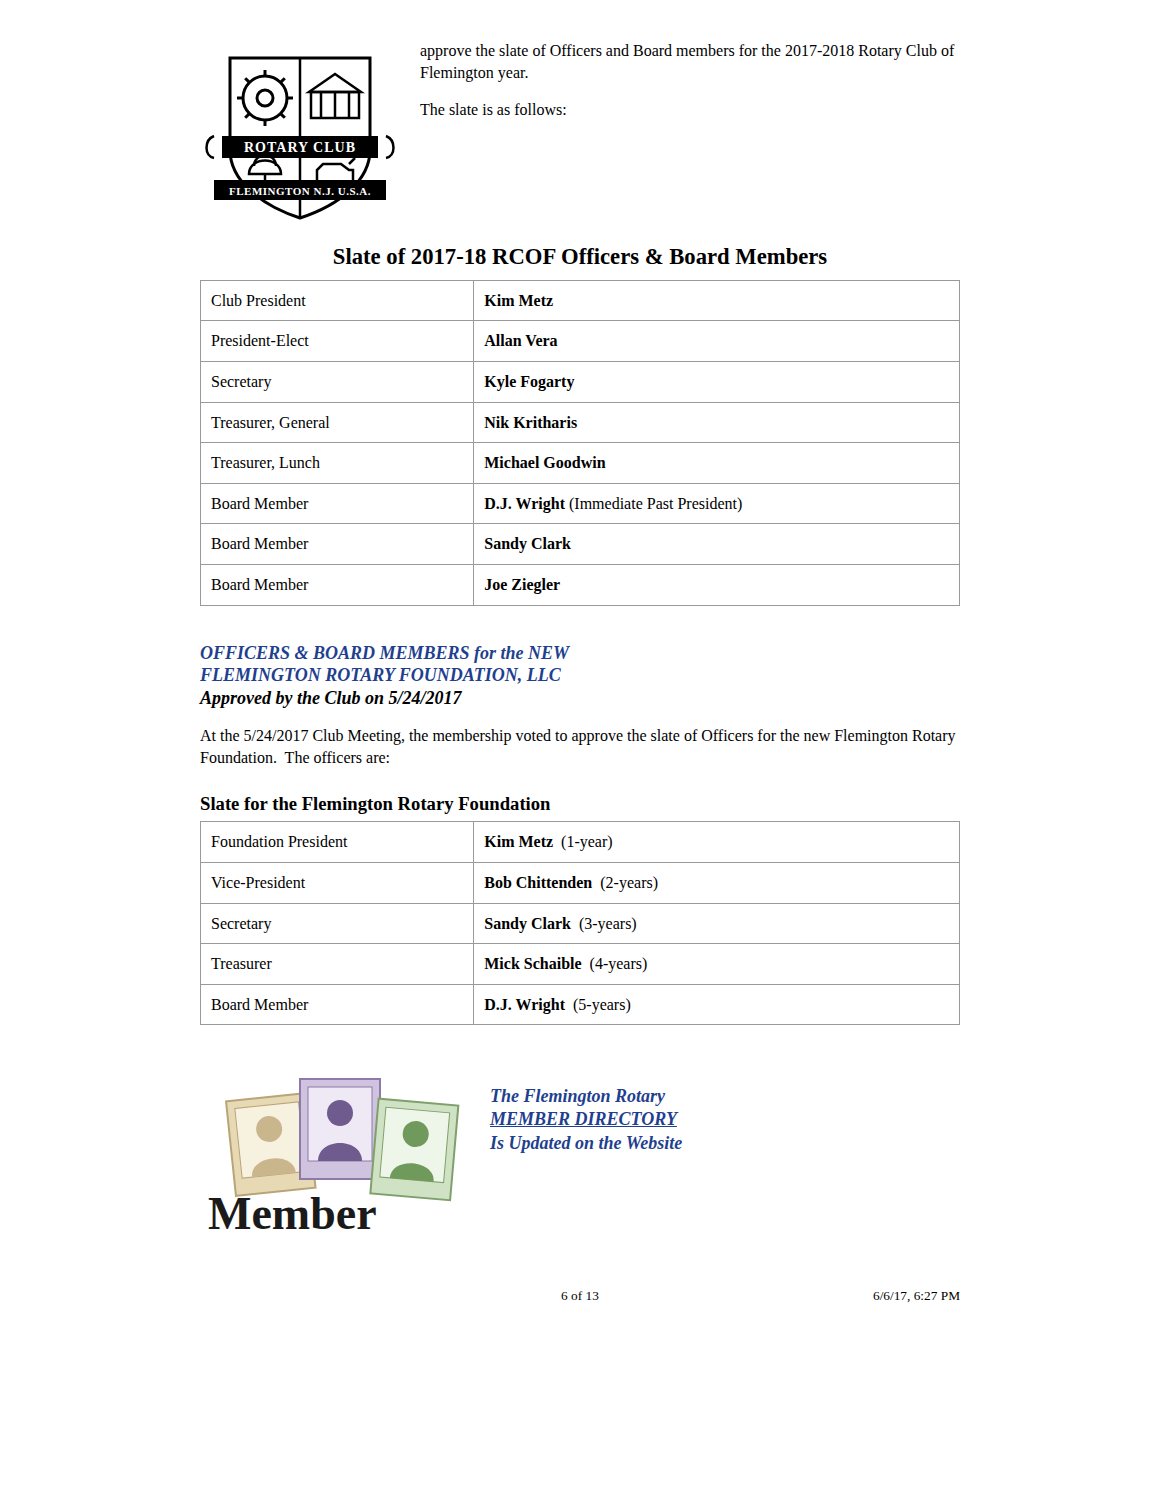ROTARY CLUB FLEMINGTON N.J. U.S.A.
approve the slate of Officers and Board members for the 2017-2018 Rotary Club of Flemington year.
The slate is as follows:
Slate of 2017-18 RCOF Officers & Board Members
| Club President | Kim Metz |
| President-Elect | Allan Vera |
| Secretary | Kyle Fogarty |
| Treasurer, General | Nik Kritharis |
| Treasurer, Lunch | Michael Goodwin |
| Board Member | D.J. Wright (Immediate Past President) |
| Board Member | Sandy Clark |
| Board Member | Joe Ziegler |
OFFICERS & BOARD MEMBERS for the NEW
FLEMINGTON ROTARY FOUNDATION, LLC
Approved by the Club on 5/24/2017
At the 5/24/2017 Club Meeting, the membership voted to approve the slate of Officers for the new Flemington Rotary Foundation. The officers are:
Slate for the Flemington Rotary Foundation
| Foundation President | Kim Metz (1-year) |
| Vice-President | Bob Chittenden (2-years) |
| Secretary | Sandy Clark (3-years) |
| Treasurer | Mick Schaible (4-years) |
| Board Member | D.J. Wright (5-years) |
Member
The Flemington Rotary
MEMBER DIRECTORY
Is Updated on the Website
6 of 13
6/6/17, 6:27 PM